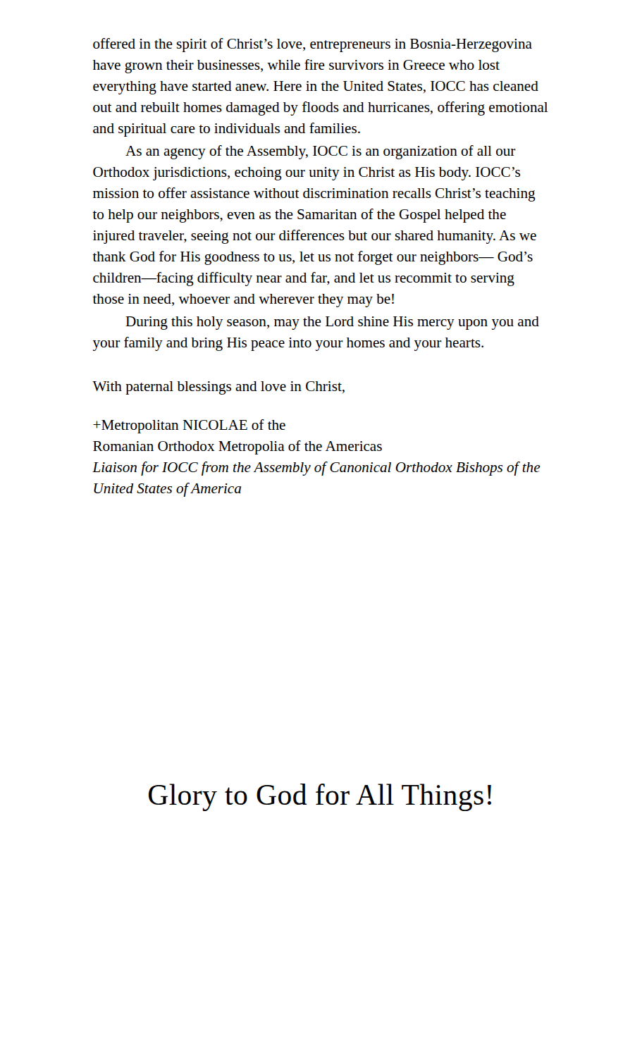offered in the spirit of Christ’s love, entrepreneurs in Bosnia-Herzegovina have grown their businesses, while fire survivors in Greece who lost everything have started anew. Here in the United States, IOCC has cleaned out and rebuilt homes damaged by floods and hurricanes, offering emotional and spiritual care to individuals and families.
As an agency of the Assembly, IOCC is an organization of all our Orthodox jurisdictions, echoing our unity in Christ as His body. IOCC’s mission to offer assistance without discrimination recalls Christ’s teaching to help our neighbors, even as the Samaritan of the Gospel helped the injured traveler, seeing not our differences but our shared humanity. As we thank God for His goodness to us, let us not forget our neighbors— God’s children—facing difficulty near and far, and let us recommit to serving those in need, whoever and wherever they may be!
During this holy season, may the Lord shine His mercy upon you and your family and bring His peace into your homes and your hearts.
With paternal blessings and love in Christ,
+Metropolitan NICOLAE of the
Romanian Orthodox Metropolia of the Americas
Liaison for IOCC from the Assembly of Canonical Orthodox Bishops of the United States of America
Glory to God for All Things!